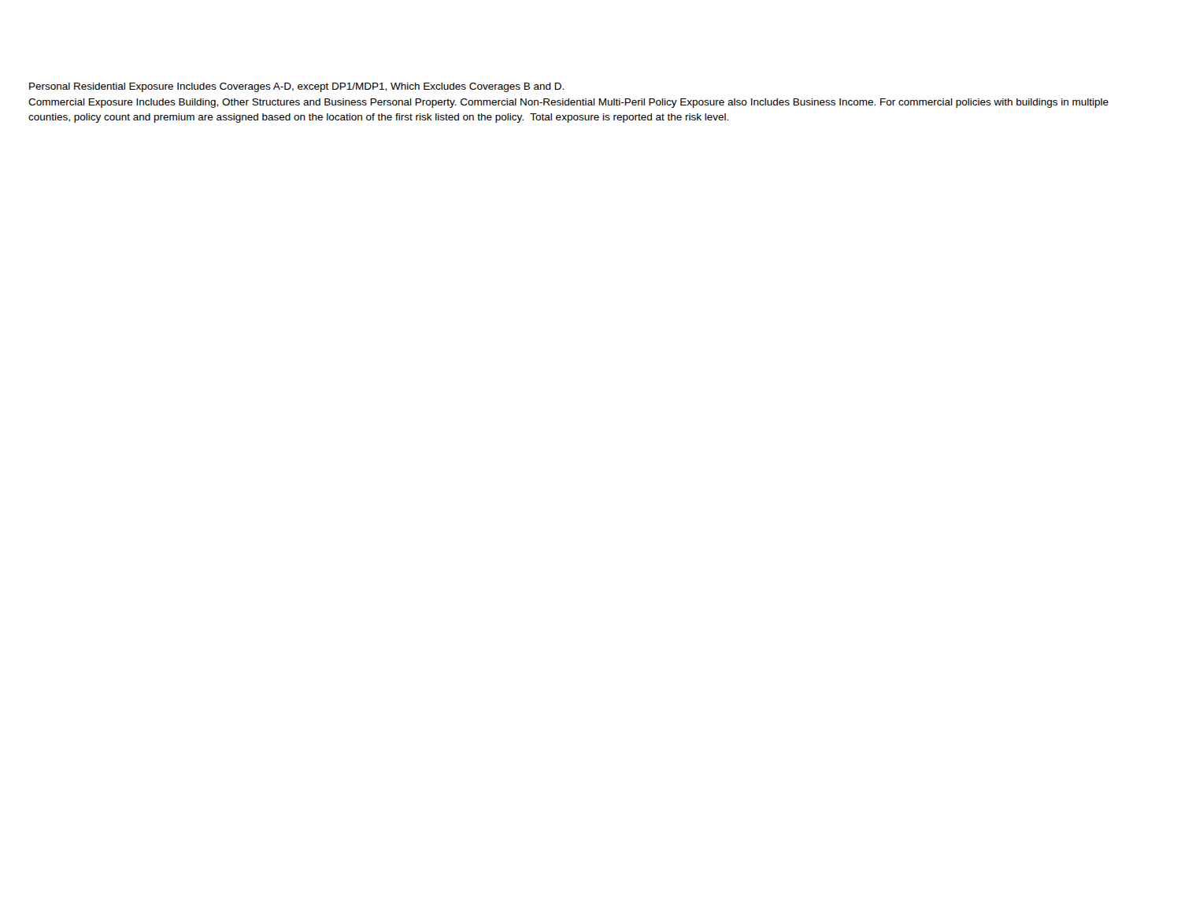Personal Residential Exposure Includes Coverages A-D, except DP1/MDP1, Which Excludes Coverages B and D.
Commercial Exposure Includes Building, Other Structures and Business Personal Property. Commercial Non-Residential Multi-Peril Policy Exposure also Includes Business Income. For commercial policies with buildings in multiple counties, policy count and premium are assigned based on the location of the first risk listed on the policy. Total exposure is reported at the risk level.